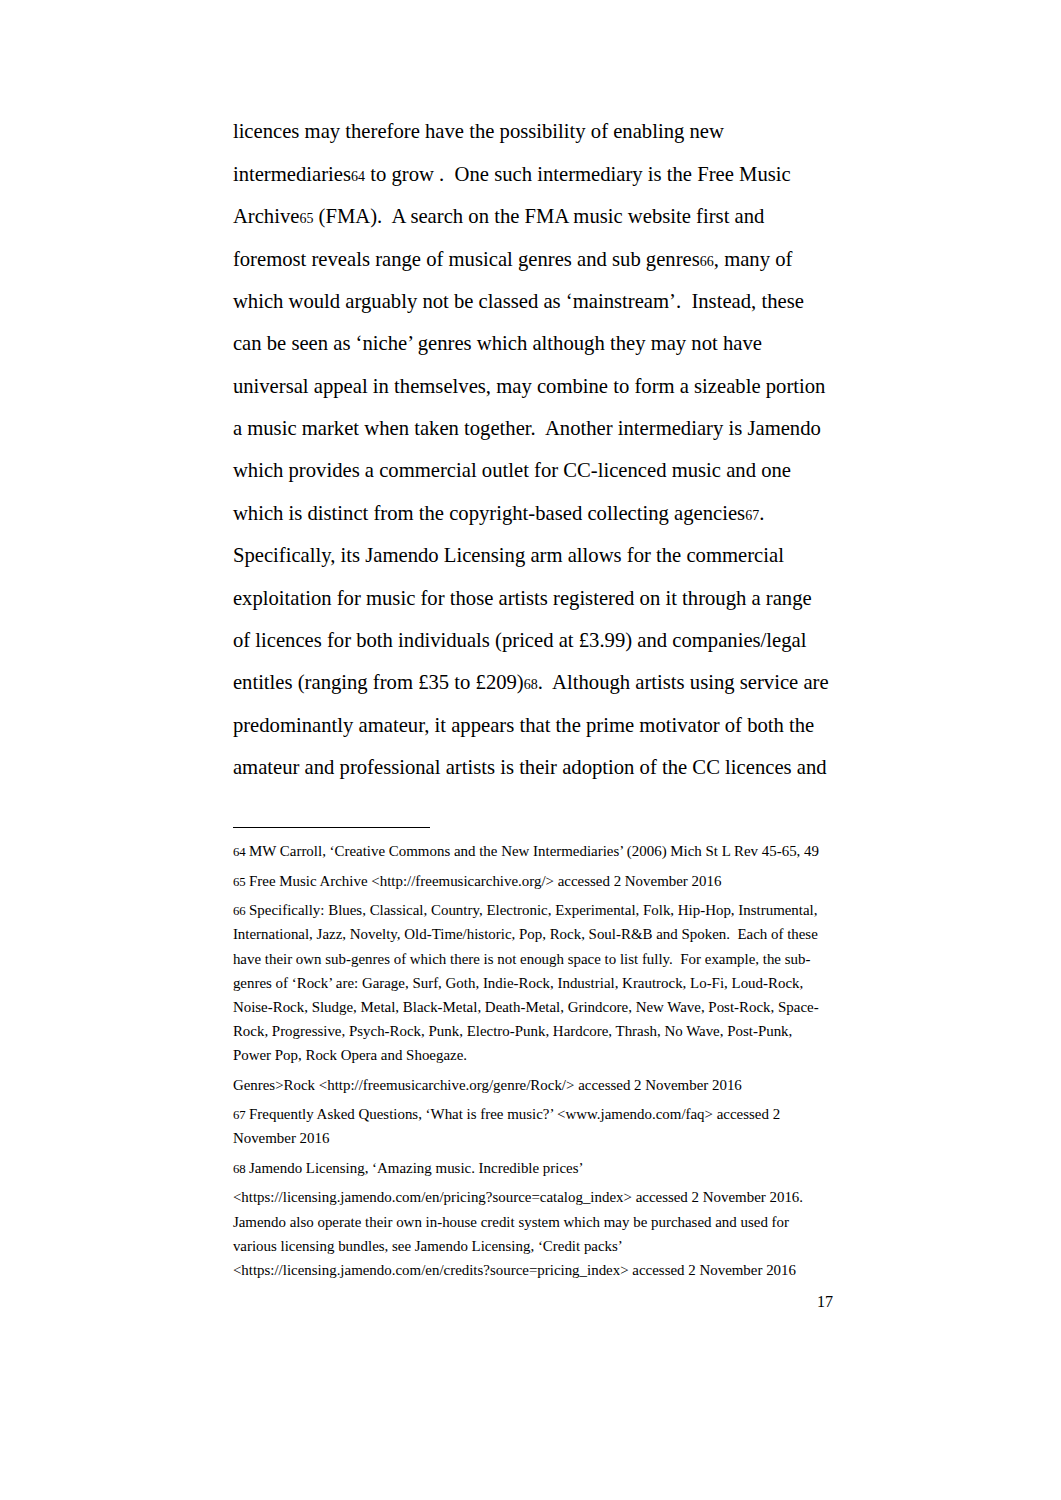licences may therefore have the possibility of enabling new intermediaries64 to grow . One such intermediary is the Free Music Archive65 (FMA). A search on the FMA music website first and foremost reveals range of musical genres and sub genres66, many of which would arguably not be classed as ‘mainstream’. Instead, these can be seen as ‘niche’ genres which although they may not have universal appeal in themselves, may combine to form a sizeable portion a music market when taken together. Another intermediary is Jamendo which provides a commercial outlet for CC-licenced music and one which is distinct from the copyright-based collecting agencies67. Specifically, its Jamendo Licensing arm allows for the commercial exploitation for music for those artists registered on it through a range of licences for both individuals (priced at £3.99) and companies/legal entitles (ranging from £35 to £209)68. Although artists using service are predominantly amateur, it appears that the prime motivator of both the amateur and professional artists is their adoption of the CC licences and
64 MW Carroll, ‘Creative Commons and the New Intermediaries’ (2006) Mich St L Rev 45-65, 49
65 Free Music Archive <http://freemusicarchive.org/> accessed 2 November 2016
66 Specifically: Blues, Classical, Country, Electronic, Experimental, Folk, Hip-Hop, Instrumental, International, Jazz, Novelty, Old-Time/historic, Pop, Rock, Soul-R&B and Spoken. Each of these have their own sub-genres of which there is not enough space to list fully. For example, the sub-genres of ‘Rock’ are: Garage, Surf, Goth, Indie-Rock, Industrial, Krautrock, Lo-Fi, Loud-Rock, Noise-Rock, Sludge, Metal, Black-Metal, Death-Metal, Grindcore, New Wave, Post-Rock, Space-Rock, Progressive, Psych-Rock, Punk, Electro-Punk, Hardcore, Thrash, No Wave, Post-Punk, Power Pop, Rock Opera and Shoegaze.
Genres>Rock <http://freemusicarchive.org/genre/Rock/> accessed 2 November 2016
67 Frequently Asked Questions, ‘What is free music?’ <www.jamendo.com/faq> accessed 2 November 2016
68 Jamendo Licensing, ‘Amazing music. Incredible prices’
<https://licensing.jamendo.com/en/pricing?source=catalog_index> accessed 2 November 2016. Jamendo also operate their own in-house credit system which may be purchased and used for various licensing bundles, see Jamendo Licensing, ‘Credit packs’ <https://licensing.jamendo.com/en/credits?source=pricing_index> accessed 2 November 2016
17